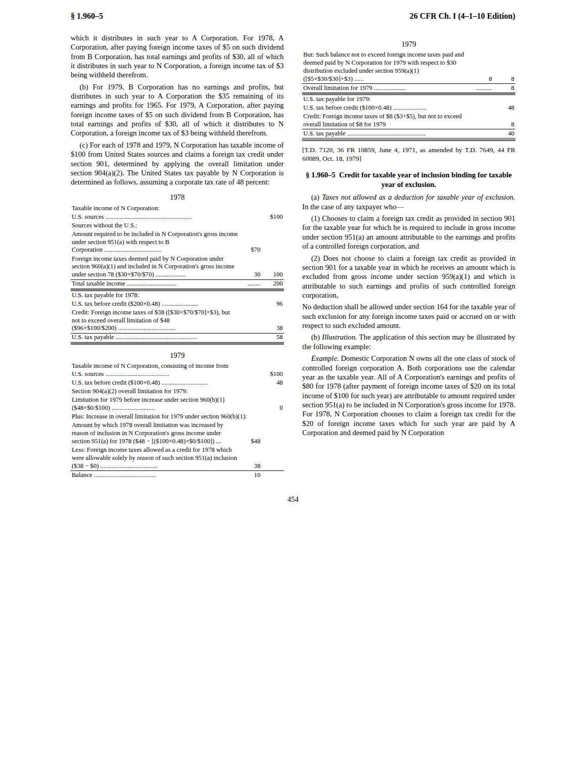§ 1.960–5
26 CFR Ch. I (4–1–10 Edition)
which it distributes in such year to A Corporation. For 1978, A Corporation, after paying foreign income taxes of $5 on such dividend from B Corporation, has total earnings and profits of $30, all of which it distributes in such year to N Corporation, a foreign income tax of $3 being withheld therefrom.
(b) For 1979, B Corporation has no earnings and profits, but distributes in such year to A Corporation the $35 remaining of its earnings and profits for 1965. For 1979, A Corporation, after paying foreign income taxes of $5 on such dividend from B Corporation, has total earnings and profits of $30, all of which it distributes to N Corporation, a foreign income tax of $3 being withheld therefrom.
(c) For each of 1978 and 1979, N Corporation has taxable income of $100 from United States sources and claims a foreign tax credit under section 901, determined by applying the overall limitation under section 904(a)(2). The United States tax payable by N Corporation is determined as follows, assuming a corporate tax rate of 48 percent:
1978
| Taxable income of N Corporation: |
| U.S. sources ...................................................... | | $100 |
| Sources without the U.S.: |
| Amount required to be included in N Corporation's gross income under section 951(a) with respect to B Corporation .................................... | $70 | |
| Foreign income taxes deemed paid by N Corporation under section 960(a)(1) and included in N Corporation's gross income under section 78 ($30×$70/$70) ................... | 30 | 100 |
| Total taxable income ............................... | ........ | 200 |
| U.S. tax payable for 1978: |
| U.S. tax before credit ($200×0.48) ....................... | | 96 |
| Credit: Foreign income taxes of $38 ([$30×$70/$70]+$3), but not to exceed overall limitation of $48 ($96×$100/$200) .................................... | | 38 |
| U.S. tax payable ................................................... | | 58 |
1979
| Taxable income of N Corporation, consisting of income from U.S. sources ........................................ | | $100 |
| U.S. tax before credit ($100×0.48) ............................. | | 48 |
| Section 904(a)(2) overall limitation for 1979: |
| Limitation for 1979 before increase under section 960(b)(1) ($48×$0/$100) ........................... | | 0 |
| Plus: Increase in overall limitation for 1979 under section 960(b)(1): |
| Amount by which 1978 overall limitation was increased by reason of inclusion in N Corporation's gross income under section 951(a) for 1978 ($48 − [($100×0.48)×$0/$100]) ... | $48 | |
| Less: Foreign income taxes allowed as a credit for 1978 which were allowable solely by reason of such section 951(a) inclusion ($38 − $0) .................................... | 38 | |
| Balance ....................................... | 10 | |
1979
| But: Such balance not to exceed foreign income taxes paid and deemed paid by N Corporation for 1979 with respect to $30 distribution excluded under section 959(a)(1) ([$5×$30/$30]+$3) ...... | 8 | 8 |
| Overall limitation for 1979 .................... | .......... | 8 |
| U.S. tax payable for 1979: |
| U.S. tax before credit ($100×0.48) ..................... | | 48 |
| Credit: Foreign income taxes of $8 ($3+$5), but not to exceed overall limitation of $8 for 1979 | | 8 |
| U.S. tax payable ................................................. | | 40 |
[T.D. 7120, 36 FR 10859, June 4, 1971, as amended by T.D. 7649, 44 FR 60089, Oct. 18, 1979]
§ 1.960–5 Credit for taxable year of inclusion binding for taxable year of exclusion.
(a) Taxes not allowed as a deduction for taxable year of exclusion. In the case of any taxpayer who—
(1) Chooses to claim a foreign tax credit as provided in section 901 for the taxable year for which he is required to include in gross income under section 951(a) an amount attributable to the earnings and profits of a controlled foreign corporation, and
(2) Does not choose to claim a foreign tax credit as provided in section 901 for a taxable year in which he receives an amount which is excluded from gross income under section 959(a)(1) and which is attributable to such earnings and profits of such controlled foreign corporation,
No deduction shall be allowed under section 164 for the taxable year of such exclusion for any foreign income taxes paid or accrued on or with respect to such excluded amount.
(b) Illustration. The application of this section may be illustrated by the following example:
Example. Domestic Corporation N owns all the one class of stock of controlled foreign corporation A. Both corporations use the calendar year as the taxable year. All of A Corporation's earnings and profits of $80 for 1978 (after payment of foreign income taxes of $20 on its total income of $100 for such year) are attributable to amount required under section 951(a) to be included in N Corporation's gross income for 1978. For 1978, N Corporation chooses to claim a foreign tax credit for the $20 of foreign income taxes which for such year are paid by A Corporation and deemed paid by N Corporation
454